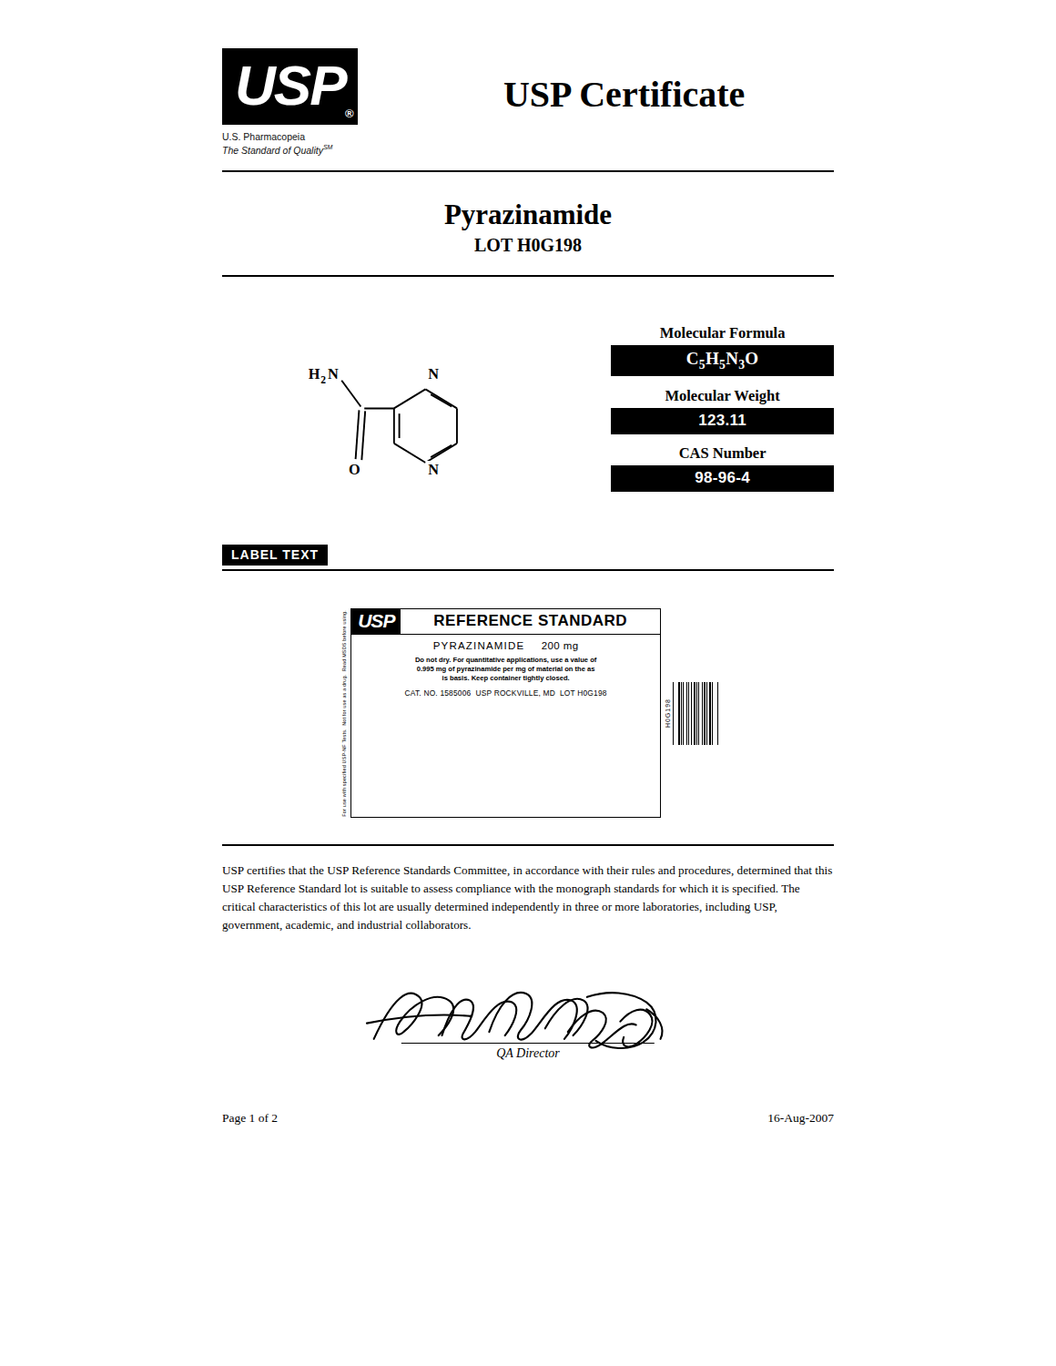USP®
U.S. Pharmacopeia
The Standard of QualitySM
USP Certificate
Pyrazinamide
LOT H0G198
H 2 N O N N N N
Molecular Formula
C5H5N3O
Molecular Weight
123.11
CAS Number
98-96-4
LABEL TEXT
For use with specified USP-NF Tests. Not for use as a drug. Read MSDS before using.
USP
REFERENCE STANDARD
PYRAZINAMIDE 200 mg
Do not dry. For quantitative applications, use a value of
0.995 mg of pyrazinamide per mg of material on the as
is basis. Keep container tightly closed.
CAT. NO. 1585006 USP ROCKVILLE, MD LOT H0G198
H0G198
USP certifies that the USP Reference Standards Committee, in accordance with their rules and procedures, determined that this USP Reference Standard lot is suitable to assess compliance with the monograph standards for which it is specified. The critical characteristics of this lot are usually determined independently in three or more laboratories, including USP, government, academic, and industrial collaborators.
QA Director
Page 1 of 2
16-Aug-2007